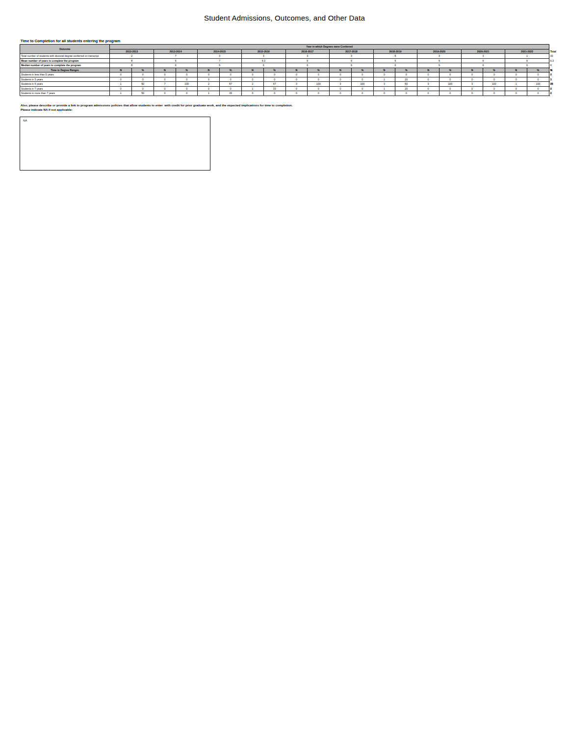Student Admissions, Outcomes, and Other Data
Time to Completion for all students entering the program
| Outcome | Year in which Degrees were Conferred |
| --- | --- |
| 2012-2013 | 2013-2014 | 2014-2015 | 2015-2016 | 2016-2017 | 2017-2018 | 2018-2019 | 2019-2020 | 2020-2021 | 2021-2022 | Total |
| Total number of students with doctoral degree conferred on transcript | 2 | 7 | 3 | 3 | 3 | 3 | 5 | 3 | 3 | 1 | 33 |
| Mean number of years to complete the program | 8 | 6 | 7 | 6.3 | 6 | 6 | 6 | 6 | 6 | 6 | 6.3 |
| Median number of years to complete the program | 8 | 6 | 6 | 6 | 6 | 6 | 6 | 6 | 6 | 6 | 6 |
| Time to Degree Ranges | N | % | N | % | N | % | N | % | N | % | N | % | N | % | N | % | N | % | N | % | N | % |
| Students in less than 5 years | 0 | 0 | 0 | 0 | 0 | 0 | 0 | 0 | 0 | 0 | 0 | 0 | 0 | 0 | 0 | 0 | 0 | 0 | 0 | 0 | 0 | 0 |
| Students in 5 years | 0 | 0 | 0 | 0 | 0 | 0 | 0 | 0 | 0 | 0 | 0 | 0 | 1 | 20 | 0 | 0 | 0 | 0 | 0 | 0 | 1 | 3 |
| Students in 6 years | 1 | 50 | 7 | 100 | 2 | 67 | 2 | 67 | 3 | 100 | 3 | 100 | 3 | 60 | 3 | 100 | 3 | 100 | 1 | 100 | 28 | 85 |
| Students in 7 years | 0 | 0 | 0 | 0 | 0 | 0 | 1 | 33 | 0 | 0 | 0 | 0 | 1 | 20 | 0 | 0 | 0 | 0 | 0 | 0 | 2 | 6 |
| Students in more than 7 years | 1 | 50 | 0 | 0 | 1 | 33 | 0 | 0 | 0 | 0 | 0 | 0 | 0 | 0 | 0 | 0 | 0 | 0 | 0 | 0 | 2 | 6 |
Also, please describe or provide a link to program admissions policies that allow students to enter with credit for prior graduate work, and the expected implications for time to completion.
Please indicate NA if not applicable:
NA